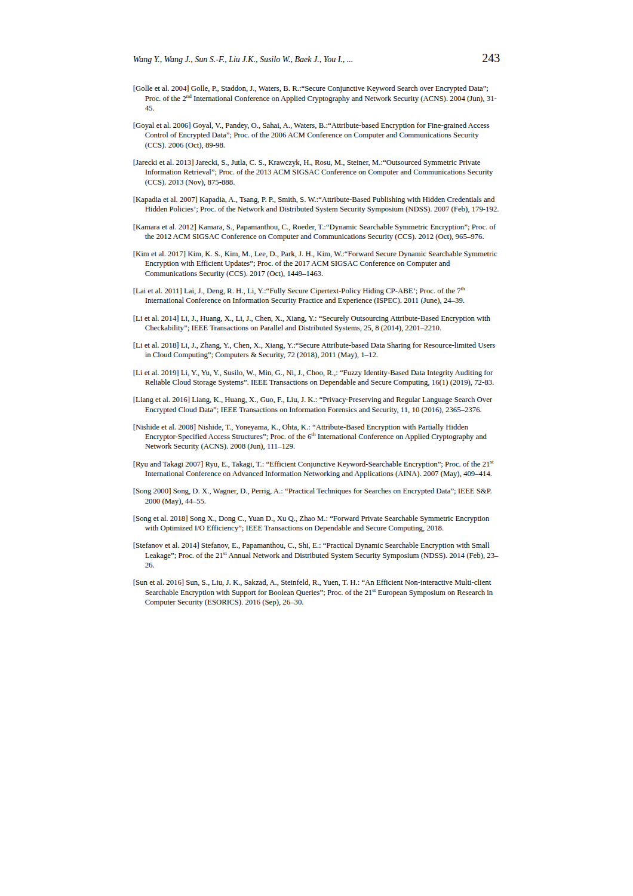Wang Y., Wang J., Sun S.-F., Liu J.K., Susilo W., Baek J., You I., ... 243
[Golle et al. 2004] Golle, P., Staddon, J., Waters, B. R.:“Secure Conjunctive Keyword Search over Encrypted Data”; Proc. of the 2nd International Conference on Applied Cryptography and Network Security (ACNS). 2004 (Jun), 31-45.
[Goyal et al. 2006] Goyal, V., Pandey, O., Sahai, A., Waters, B.:“Attribute-based Encryption for Fine-grained Access Control of Encrypted Data”; Proc. of the 2006 ACM Conference on Computer and Communications Security (CCS). 2006 (Oct), 89-98.
[Jarecki et al. 2013] Jarecki, S., Jutla, C. S., Krawczyk, H., Rosu, M., Steiner, M.:“Outsourced Symmetric Private Information Retrieval”; Proc. of the 2013 ACM SIGSAC Conference on Computer and Communications Security (CCS). 2013 (Nov), 875-888.
[Kapadia et al. 2007] Kapadia, A., Tsang, P. P., Smith, S. W.:“Attribute-Based Publishing with Hidden Credentials and Hidden Policies’; Proc. of the Network and Distributed System Security Symposium (NDSS). 2007 (Feb), 179-192.
[Kamara et al. 2012] Kamara, S., Papamanthou, C., Roeder, T.:“Dynamic Searchable Symmetric Encryption”; Proc. of the 2012 ACM SIGSAC Conference on Computer and Communications Security (CCS). 2012 (Oct), 965–976.
[Kim et al. 2017] Kim, K. S., Kim, M., Lee, D., Park, J. H., Kim, W.:“Forward Secure Dynamic Searchable Symmetric Encryption with Efficient Updates”; Proc. of the 2017 ACM SIGSAC Conference on Computer and Communications Security (CCS). 2017 (Oct), 1449–1463.
[Lai et al. 2011] Lai, J., Deng, R. H., Li, Y.:“Fully Secure Cipertext-Policy Hiding CP-ABE’; Proc. of the 7th International Conference on Information Security Practice and Experience (ISPEC). 2011 (June), 24–39.
[Li et al. 2014] Li, J., Huang, X., Li, J., Chen, X., Xiang, Y.: “Securely Outsourcing Attribute-Based Encryption with Checkability”; IEEE Transactions on Parallel and Distributed Systems, 25, 8 (2014), 2201–2210.
[Li et al. 2018] Li, J., Zhang, Y., Chen, X., Xiang, Y.:“Secure Attribute-based Data Sharing for Resource-limited Users in Cloud Computing”; Computers & Security, 72 (2018), 2011 (May), 1–12.
[Li et al. 2019] Li, Y., Yu, Y., Susilo, W., Min, G., Ni, J., Choo, R.,: “Fuzzy Identity-Based Data Integrity Auditing for Reliable Cloud Storage Systems”. IEEE Transactions on Dependable and Secure Computing, 16(1) (2019), 72-83.
[Liang et al. 2016] Liang, K., Huang, X., Guo, F., Liu, J. K.: “Privacy-Preserving and Regular Language Search Over Encrypted Cloud Data”; IEEE Transactions on Information Forensics and Security, 11, 10 (2016), 2365–2376.
[Nishide et al. 2008] Nishide, T., Yoneyama, K., Ohta, K.: “Attribute-Based Encryption with Partially Hidden Encryptor-Specified Access Structures”; Proc. of the 6th International Conference on Applied Cryptography and Network Security (ACNS). 2008 (Jun), 111–129.
[Ryu and Takagi 2007] Ryu, E., Takagi, T.: “Efficient Conjunctive Keyword-Searchable Encryption”; Proc. of the 21st International Conference on Advanced Information Networking and Applications (AINA). 2007 (May), 409–414.
[Song 2000] Song, D. X., Wagner, D., Perrig, A.: “Practical Techniques for Searches on Encrypted Data”; IEEE S&P. 2000 (May), 44–55.
[Song et al. 2018] Song X., Dong C., Yuan D., Xu Q., Zhao M.: “Forward Private Searchable Symmetric Encryption with Optimized I/O Efficiency”; IEEE Transactions on Dependable and Secure Computing, 2018.
[Stefanov et al. 2014] Stefanov, E., Papamanthou, C., Shi, E.: “Practical Dynamic Searchable Encryption with Small Leakage”; Proc. of the 21st Annual Network and Distributed System Security Symposium (NDSS). 2014 (Feb), 23–26.
[Sun et al. 2016] Sun, S., Liu, J. K., Sakzad, A., Steinfeld, R., Yuen, T. H.: “An Efficient Non-interactive Multi-client Searchable Encryption with Support for Boolean Queries”; Proc. of the 21st European Symposium on Research in Computer Security (ESORICS). 2016 (Sep), 26–30.